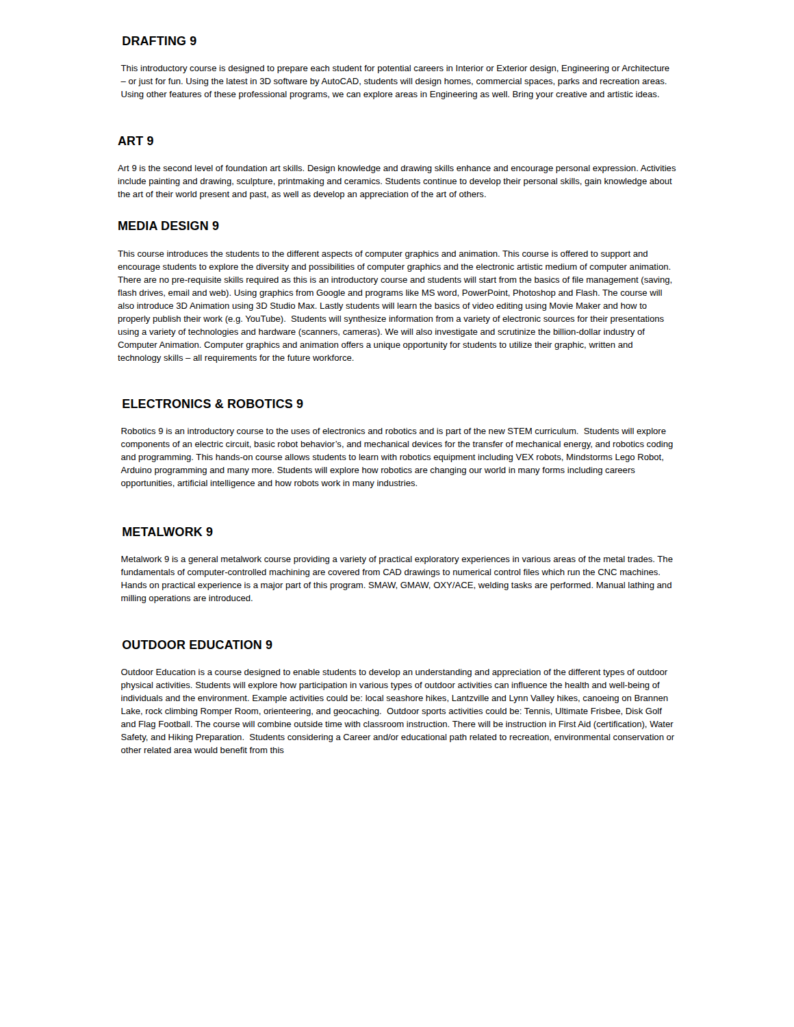DRAFTING 9
This introductory course is designed to prepare each student for potential careers in Interior or Exterior design, Engineering or Architecture – or just for fun. Using the latest in 3D software by AutoCAD, students will design homes, commercial spaces, parks and recreation areas. Using other features of these professional programs, we can explore areas in Engineering as well. Bring your creative and artistic ideas.
ART 9
Art 9 is the second level of foundation art skills. Design knowledge and drawing skills enhance and encourage personal expression. Activities include painting and drawing, sculpture, printmaking and ceramics. Students continue to develop their personal skills, gain knowledge about the art of their world present and past, as well as develop an appreciation of the art of others.
MEDIA DESIGN 9
This course introduces the students to the different aspects of computer graphics and animation. This course is offered to support and encourage students to explore the diversity and possibilities of computer graphics and the electronic artistic medium of computer animation. There are no pre-requisite skills required as this is an introductory course and students will start from the basics of file management (saving, flash drives, email and web). Using graphics from Google and programs like MS word, PowerPoint, Photoshop and Flash. The course will also introduce 3D Animation using 3D Studio Max. Lastly students will learn the basics of video editing using Movie Maker and how to properly publish their work (e.g. YouTube). Students will synthesize information from a variety of electronic sources for their presentations using a variety of technologies and hardware (scanners, cameras). We will also investigate and scrutinize the billion-dollar industry of Computer Animation. Computer graphics and animation offers a unique opportunity for students to utilize their graphic, written and technology skills – all requirements for the future workforce.
ELECTRONICS & ROBOTICS 9
Robotics 9 is an introductory course to the uses of electronics and robotics and is part of the new STEM curriculum. Students will explore components of an electric circuit, basic robot behavior’s, and mechanical devices for the transfer of mechanical energy, and robotics coding and programming. This hands-on course allows students to learn with robotics equipment including VEX robots, Mindstorms Lego Robot, Arduino programming and many more. Students will explore how robotics are changing our world in many forms including careers opportunities, artificial intelligence and how robots work in many industries.
METALWORK 9
Metalwork 9 is a general metalwork course providing a variety of practical exploratory experiences in various areas of the metal trades. The fundamentals of computer-controlled machining are covered from CAD drawings to numerical control files which run the CNC machines. Hands on practical experience is a major part of this program. SMAW, GMAW, OXY/ACE, welding tasks are performed. Manual lathing and milling operations are introduced.
OUTDOOR EDUCATION 9
Outdoor Education is a course designed to enable students to develop an understanding and appreciation of the different types of outdoor physical activities. Students will explore how participation in various types of outdoor activities can influence the health and well-being of individuals and the environment. Example activities could be: local seashore hikes, Lantzville and Lynn Valley hikes, canoeing on Brannen Lake, rock climbing Romper Room, orienteering, and geocaching. Outdoor sports activities could be: Tennis, Ultimate Frisbee, Disk Golf and Flag Football. The course will combine outside time with classroom instruction. There will be instruction in First Aid (certification), Water Safety, and Hiking Preparation. Students considering a Career and/or educational path related to recreation, environmental conservation or other related area would benefit from this